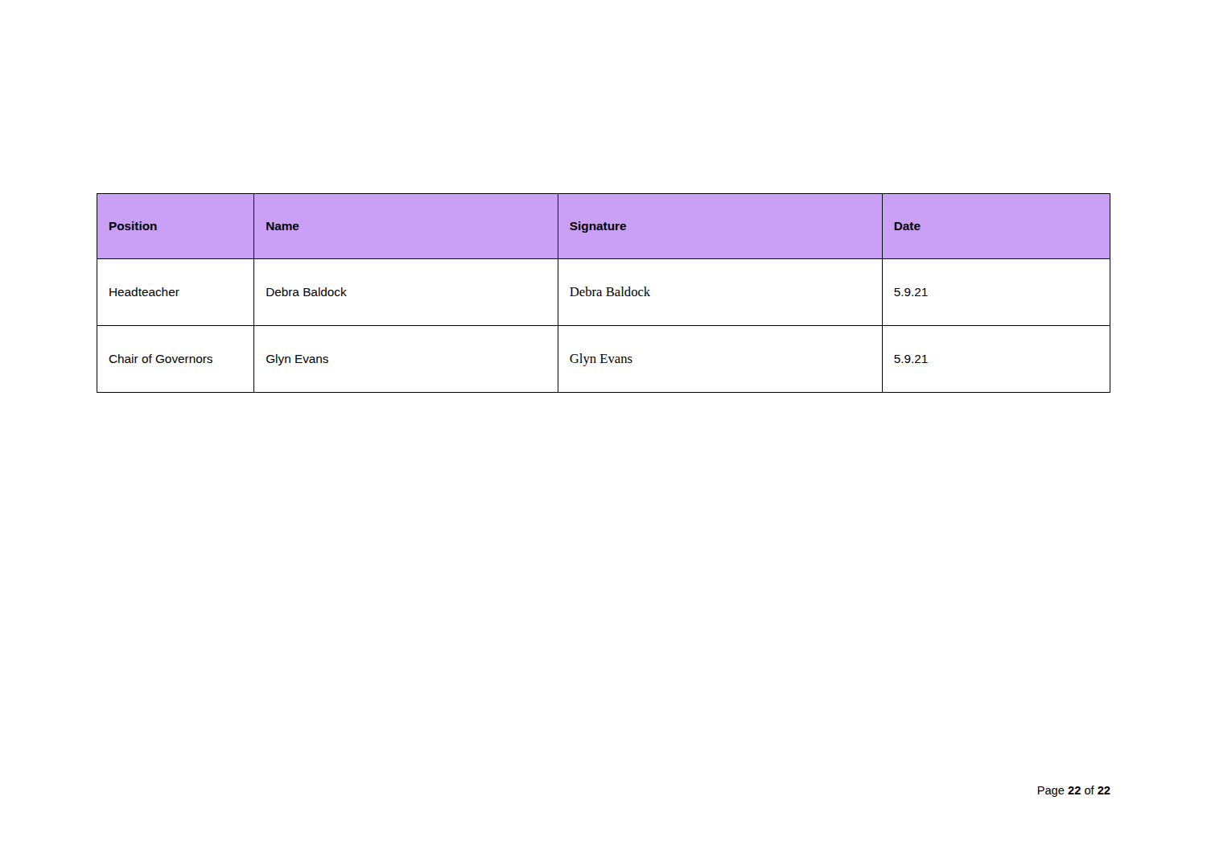| Position | Name | Signature | Date |
| --- | --- | --- | --- |
| Headteacher | Debra Baldock | Debra Baldock | 5.9.21 |
| Chair of Governors | Glyn Evans | Glyn Evans | 5.9.21 |
Page 22 of 22